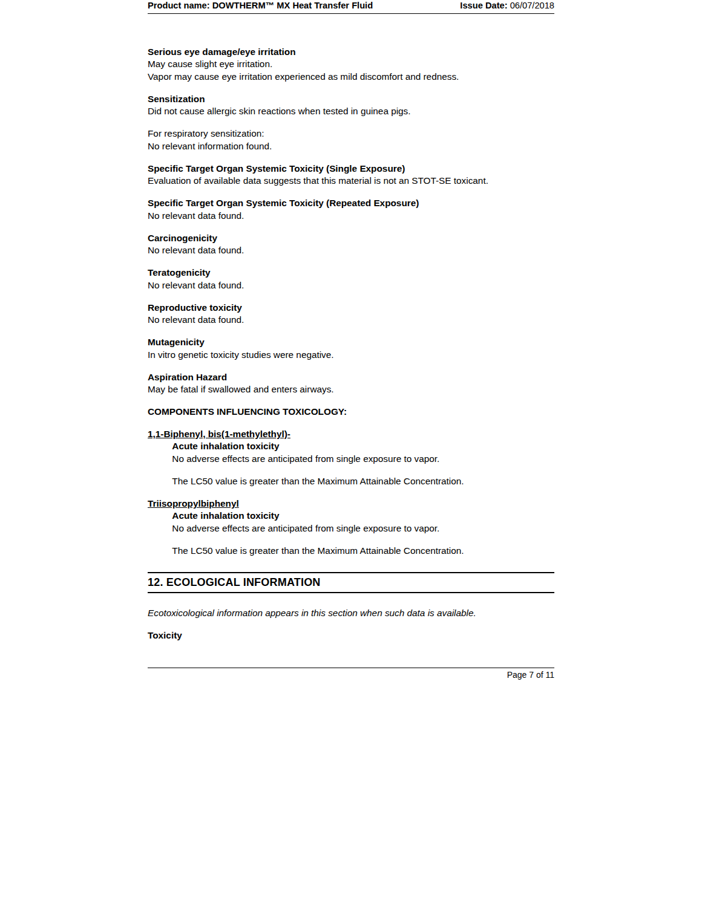Product name: DOWTHERM™ MX Heat Transfer Fluid
Issue Date: 06/07/2018
Serious eye damage/eye irritation
May cause slight eye irritation.
Vapor may cause eye irritation experienced as mild discomfort and redness.
Sensitization
Did not cause allergic skin reactions when tested in guinea pigs.
For respiratory sensitization:
No relevant information found.
Specific Target Organ Systemic Toxicity (Single Exposure)
Evaluation of available data suggests that this material is not an STOT-SE toxicant.
Specific Target Organ Systemic Toxicity (Repeated Exposure)
No relevant data found.
Carcinogenicity
No relevant data found.
Teratogenicity
No relevant data found.
Reproductive toxicity
No relevant data found.
Mutagenicity
In vitro genetic toxicity studies were negative.
Aspiration Hazard
May be fatal if swallowed and enters airways.
COMPONENTS INFLUENCING TOXICOLOGY:
1,1-Biphenyl, bis(1-methylethyl)-
Acute inhalation toxicity
No adverse effects are anticipated from single exposure to vapor.
The LC50 value is greater than the Maximum Attainable Concentration.
Triisopropylbiphenyl
Acute inhalation toxicity
No adverse effects are anticipated from single exposure to vapor.
The LC50 value is greater than the Maximum Attainable Concentration.
12. ECOLOGICAL INFORMATION
Ecotoxicological information appears in this section when such data is available.
Toxicity
Page 7 of 11